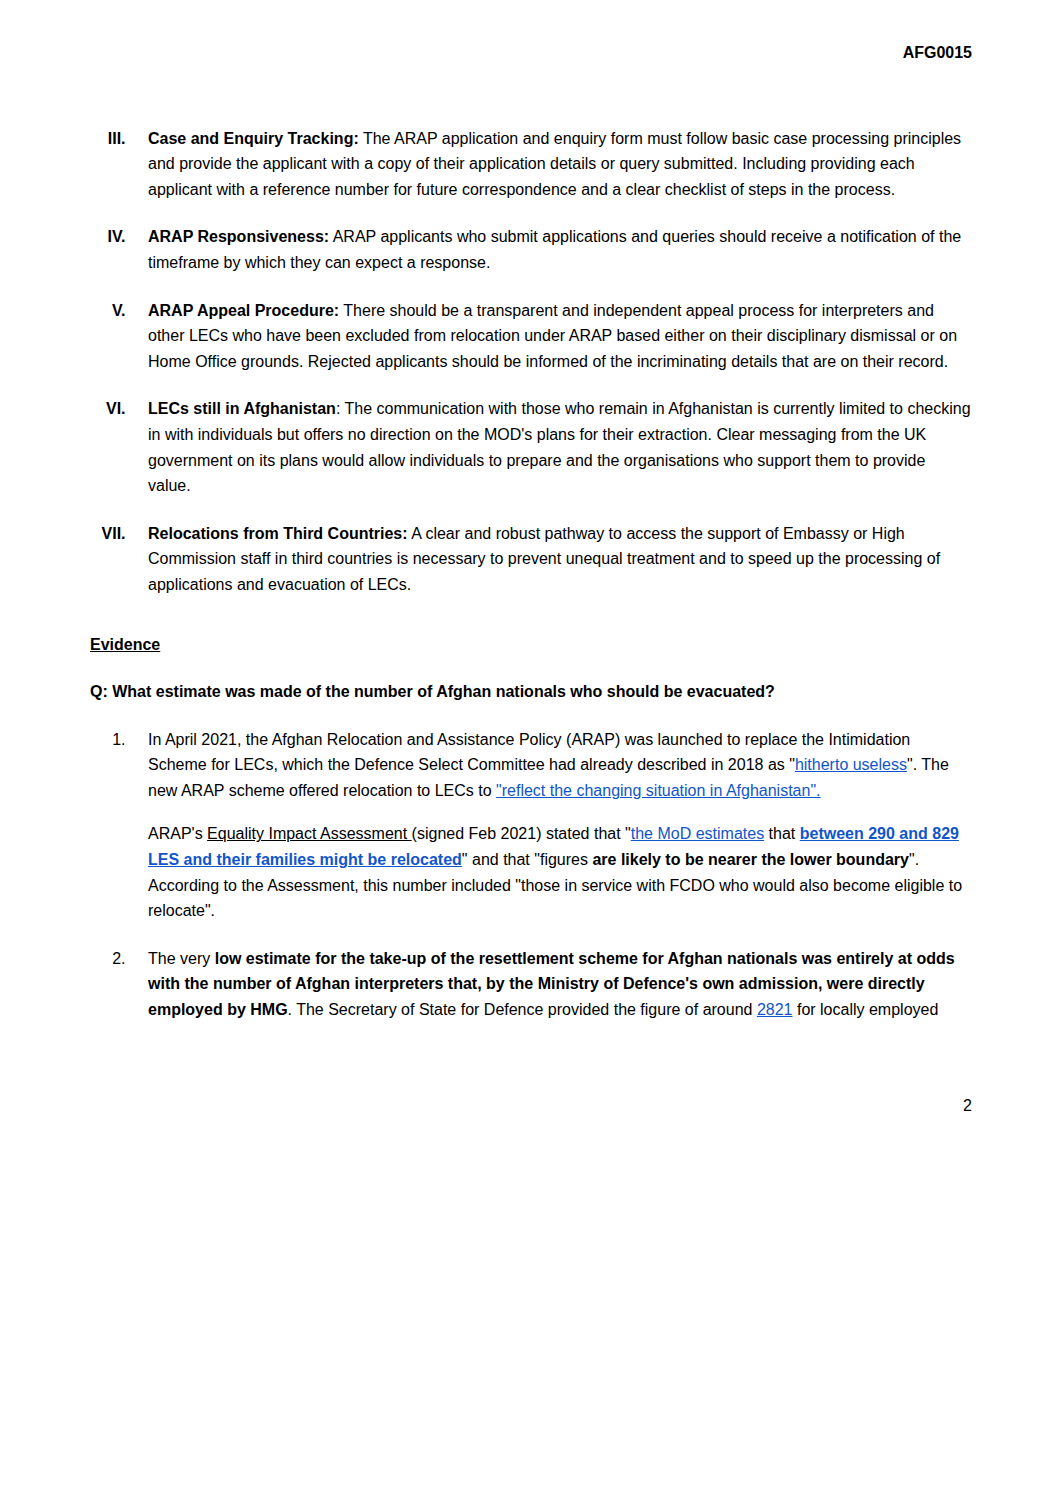AFG0015
Case and Enquiry Tracking: The ARAP application and enquiry form must follow basic case processing principles and provide the applicant with a copy of their application details or query submitted. Including providing each applicant with a reference number for future correspondence and a clear checklist of steps in the process.
ARAP Responsiveness: ARAP applicants who submit applications and queries should receive a notification of the timeframe by which they can expect a response.
ARAP Appeal Procedure: There should be a transparent and independent appeal process for interpreters and other LECs who have been excluded from relocation under ARAP based either on their disciplinary dismissal or on Home Office grounds. Rejected applicants should be informed of the incriminating details that are on their record.
LECs still in Afghanistan: The communication with those who remain in Afghanistan is currently limited to checking in with individuals but offers no direction on the MOD's plans for their extraction. Clear messaging from the UK government on its plans would allow individuals to prepare and the organisations who support them to provide value.
Relocations from Third Countries: A clear and robust pathway to access the support of Embassy or High Commission staff in third countries is necessary to prevent unequal treatment and to speed up the processing of applications and evacuation of LECs.
Evidence
Q: What estimate was made of the number of Afghan nationals who should be evacuated?
In April 2021, the Afghan Relocation and Assistance Policy (ARAP) was launched to replace the Intimidation Scheme for LECs, which the Defence Select Committee had already described in 2018 as "hitherto useless". The new ARAP scheme offered relocation to LECs to "reflect the changing situation in Afghanistan".
ARAP's Equality Impact Assessment (signed Feb 2021) stated that "the MoD estimates that between 290 and 829 LES and their families might be relocated" and that "figures are likely to be nearer the lower boundary". According to the Assessment, this number included "those in service with FCDO who would also become eligible to relocate".
The very low estimate for the take-up of the resettlement scheme for Afghan nationals was entirely at odds with the number of Afghan interpreters that, by the Ministry of Defence's own admission, were directly employed by HMG. The Secretary of State for Defence provided the figure of around 2821 for locally employed
2